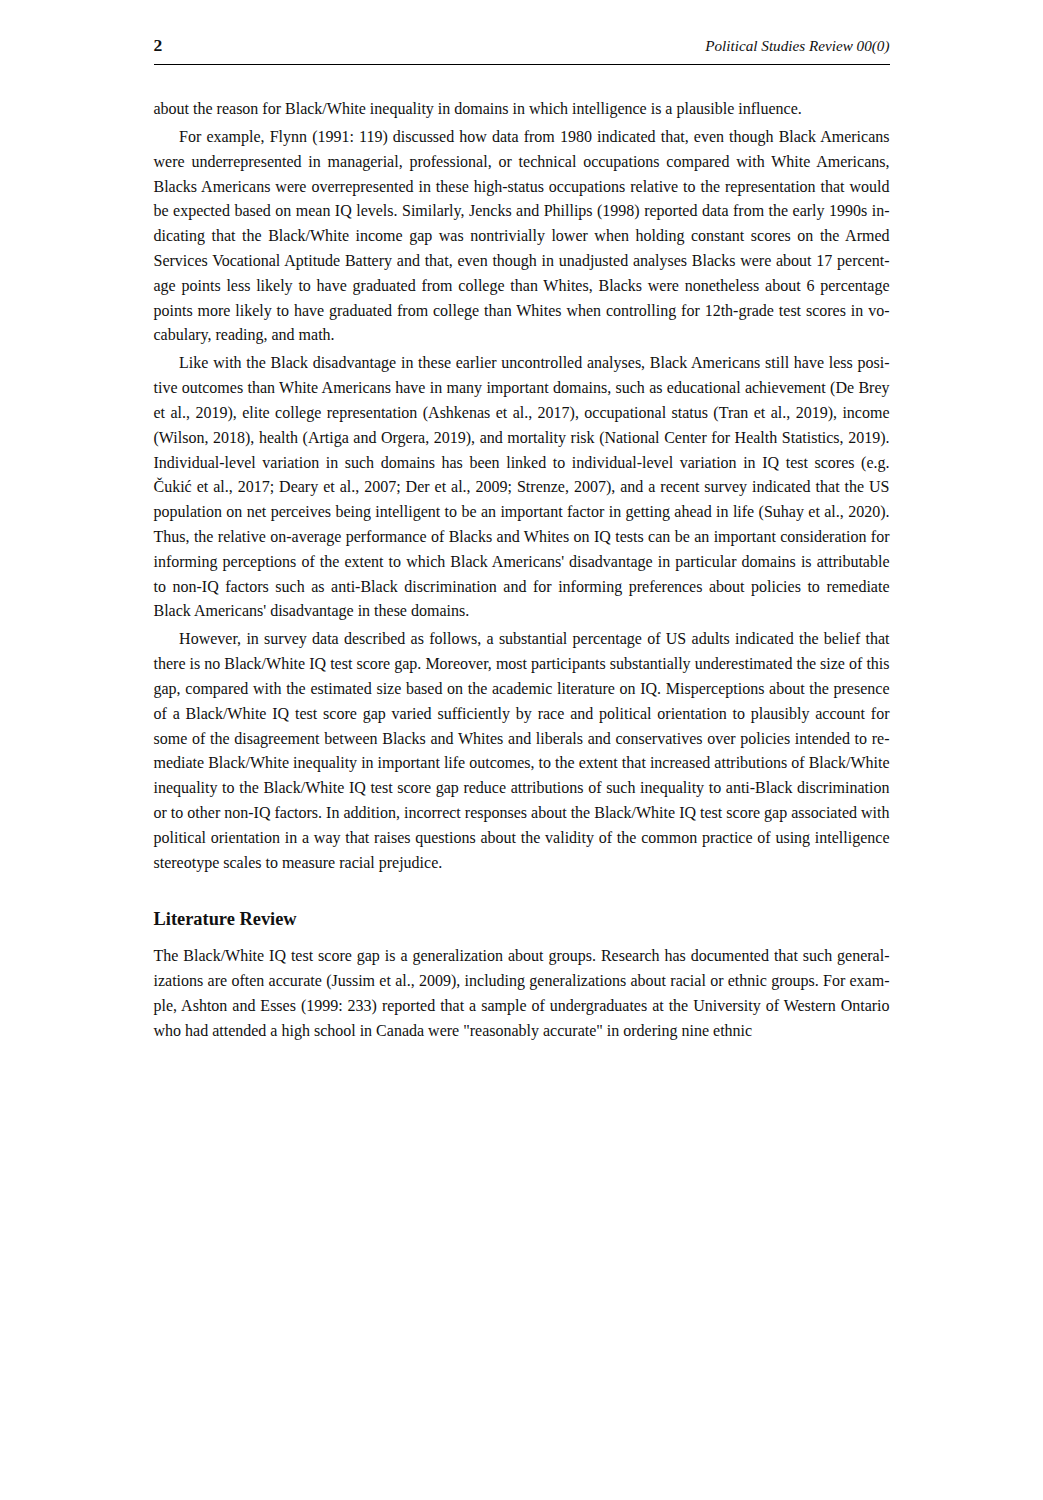2 Political Studies Review 00(0)
about the reason for Black/White inequality in domains in which intelligence is a plausible influence.
For example, Flynn (1991: 119) discussed how data from 1980 indicated that, even though Black Americans were underrepresented in managerial, professional, or technical occupations compared with White Americans, Blacks Americans were overrepresented in these high-status occupations relative to the representation that would be expected based on mean IQ levels. Similarly, Jencks and Phillips (1998) reported data from the early 1990s indicating that the Black/White income gap was nontrivially lower when holding constant scores on the Armed Services Vocational Aptitude Battery and that, even though in unadjusted analyses Blacks were about 17 percentage points less likely to have graduated from college than Whites, Blacks were nonetheless about 6 percentage points more likely to have graduated from college than Whites when controlling for 12th-grade test scores in vocabulary, reading, and math.
Like with the Black disadvantage in these earlier uncontrolled analyses, Black Americans still have less positive outcomes than White Americans have in many important domains, such as educational achievement (De Brey et al., 2019), elite college representation (Ashkenas et al., 2017), occupational status (Tran et al., 2019), income (Wilson, 2018), health (Artiga and Orgera, 2019), and mortality risk (National Center for Health Statistics, 2019). Individual-level variation in such domains has been linked to individual-level variation in IQ test scores (e.g. Čukić et al., 2017; Deary et al., 2007; Der et al., 2009; Strenze, 2007), and a recent survey indicated that the US population on net perceives being intelligent to be an important factor in getting ahead in life (Suhay et al., 2020). Thus, the relative on-average performance of Blacks and Whites on IQ tests can be an important consideration for informing perceptions of the extent to which Black Americans' disadvantage in particular domains is attributable to non-IQ factors such as anti-Black discrimination and for informing preferences about policies to remediate Black Americans' disadvantage in these domains.
However, in survey data described as follows, a substantial percentage of US adults indicated the belief that there is no Black/White IQ test score gap. Moreover, most participants substantially underestimated the size of this gap, compared with the estimated size based on the academic literature on IQ. Misperceptions about the presence of a Black/White IQ test score gap varied sufficiently by race and political orientation to plausibly account for some of the disagreement between Blacks and Whites and liberals and conservatives over policies intended to remediate Black/White inequality in important life outcomes, to the extent that increased attributions of Black/White inequality to the Black/White IQ test score gap reduce attributions of such inequality to anti-Black discrimination or to other non-IQ factors. In addition, incorrect responses about the Black/White IQ test score gap associated with political orientation in a way that raises questions about the validity of the common practice of using intelligence stereotype scales to measure racial prejudice.
Literature Review
The Black/White IQ test score gap is a generalization about groups. Research has documented that such generalizations are often accurate (Jussim et al., 2009), including generalizations about racial or ethnic groups. For example, Ashton and Esses (1999: 233) reported that a sample of undergraduates at the University of Western Ontario who had attended a high school in Canada were "reasonably accurate" in ordering nine ethnic